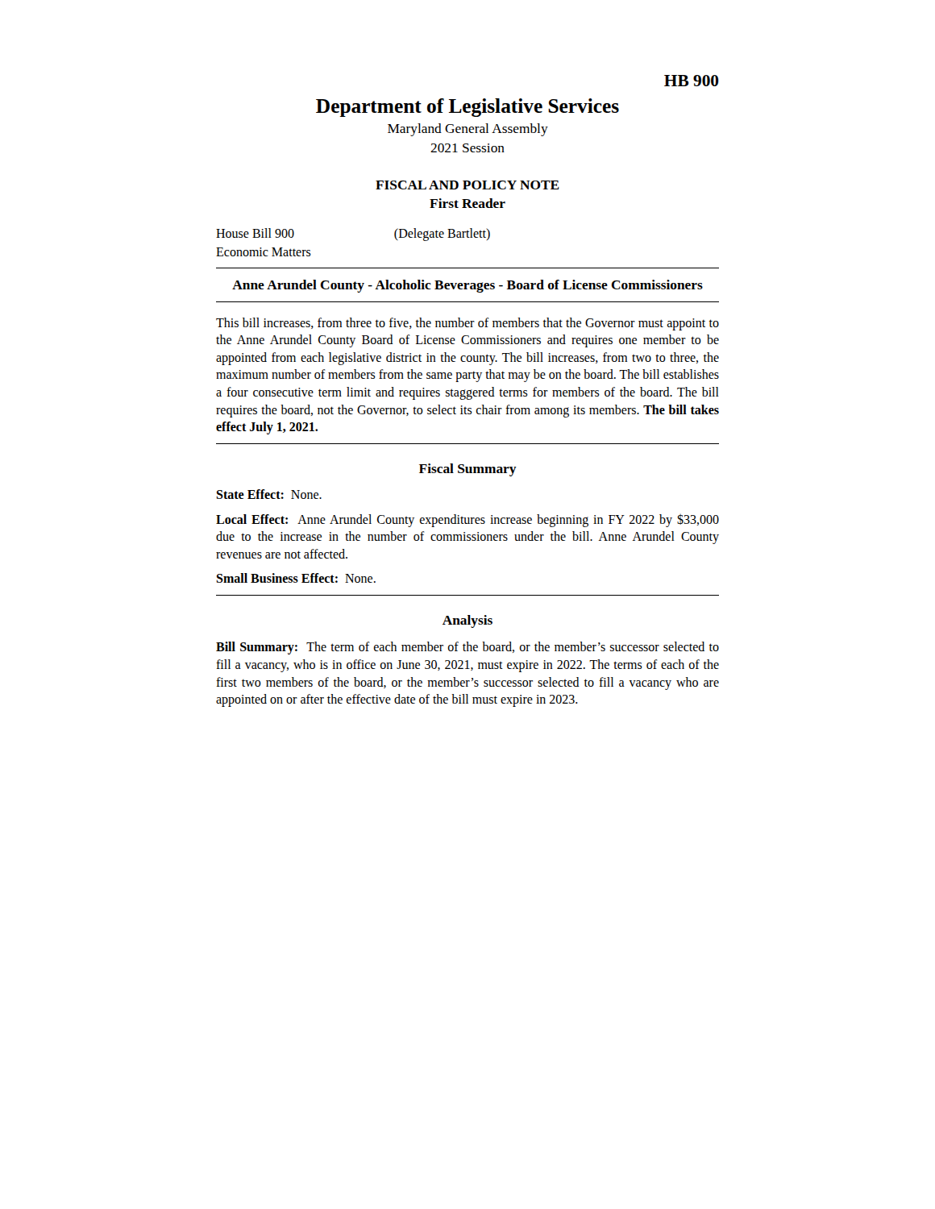HB 900
Department of Legislative Services
Maryland General Assembly
2021 Session
FISCAL AND POLICY NOTE
First Reader
House Bill 900
(Delegate Bartlett)
Economic Matters
Anne Arundel County - Alcoholic Beverages - Board of License Commissioners
This bill increases, from three to five, the number of members that the Governor must appoint to the Anne Arundel County Board of License Commissioners and requires one member to be appointed from each legislative district in the county. The bill increases, from two to three, the maximum number of members from the same party that may be on the board. The bill establishes a four consecutive term limit and requires staggered terms for members of the board. The bill requires the board, not the Governor, to select its chair from among its members. The bill takes effect July 1, 2021.
Fiscal Summary
State Effect: None.
Local Effect: Anne Arundel County expenditures increase beginning in FY 2022 by $33,000 due to the increase in the number of commissioners under the bill. Anne Arundel County revenues are not affected.
Small Business Effect: None.
Analysis
Bill Summary: The term of each member of the board, or the member’s successor selected to fill a vacancy, who is in office on June 30, 2021, must expire in 2022. The terms of each of the first two members of the board, or the member’s successor selected to fill a vacancy who are appointed on or after the effective date of the bill must expire in 2023.